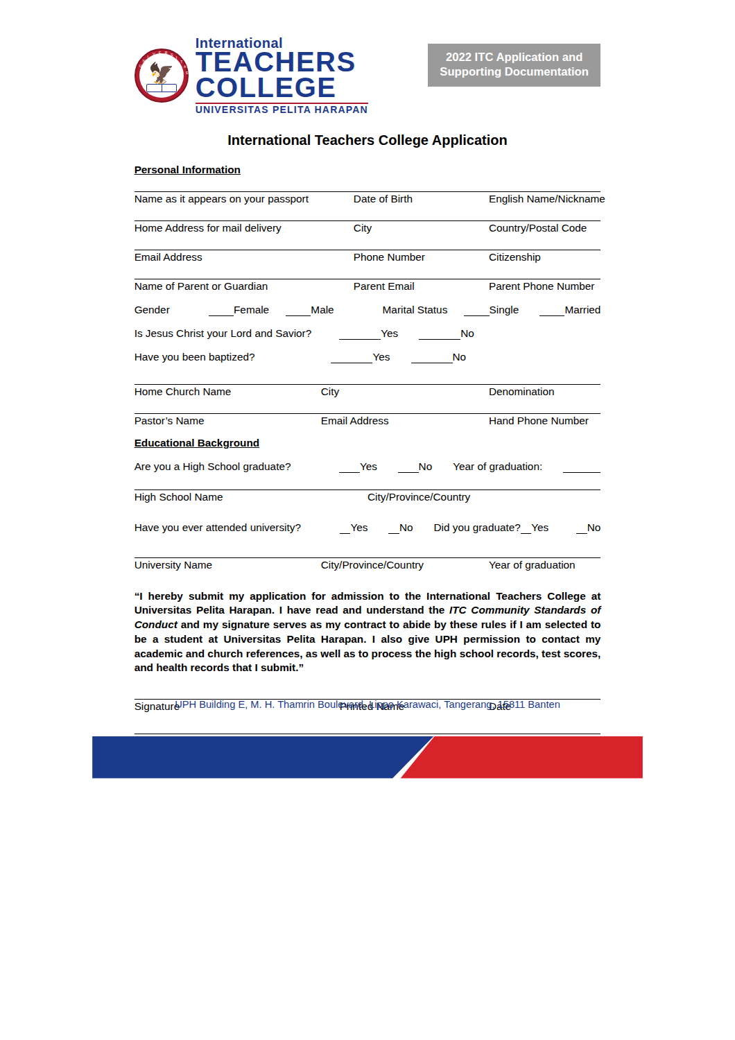U N I V E R S I T A S
🦅
International
TEACHERS
COLLEGE
UNIVERSITAS PELITA HARAPAN
2022 ITC Application and Supporting Documentation
International Teachers College Application
Personal Information
Name as it appears on your passport
Date of Birth
English Name/Nickname
Home Address for mail delivery
City
Country/Postal Code
Email Address
Phone Number
Citizenship
Name of Parent or Guardian
Parent Email
Parent Phone Number
Gender
Female
Male
Marital Status
Single
Married
Is Jesus Christ your Lord and Savior?
Yes
No
Have you been baptized?
Yes
No
Home Church Name
City
Denomination
Pastor’s Name
Email Address
Hand Phone Number
Educational Background
Are you a High School graduate?
Yes
No
Year of graduation:
High School Name
City/Province/Country
Have you ever attended university?
Yes
No
Did you graduate?
Yes
No
University Name
City/Province/Country
Year of graduation
“I hereby submit my application for admission to the International Teachers College at Universitas Pelita Harapan. I have read and understand the ITC Community Standards of Conduct and my signature serves as my contract to abide by these rules if I am selected to be a student at Universitas Pelita Harapan. I also give UPH permission to contact my academic and church references, as well as to process the high school records, test scores, and health records that I submit.”
Signature
Printed Name
Date
Parent/Witness Signature
Witness Name
Date
UPH Building E, M. H. Thamrin Boulevard, Lippo Karawaci, Tangerang, 15811 Banten